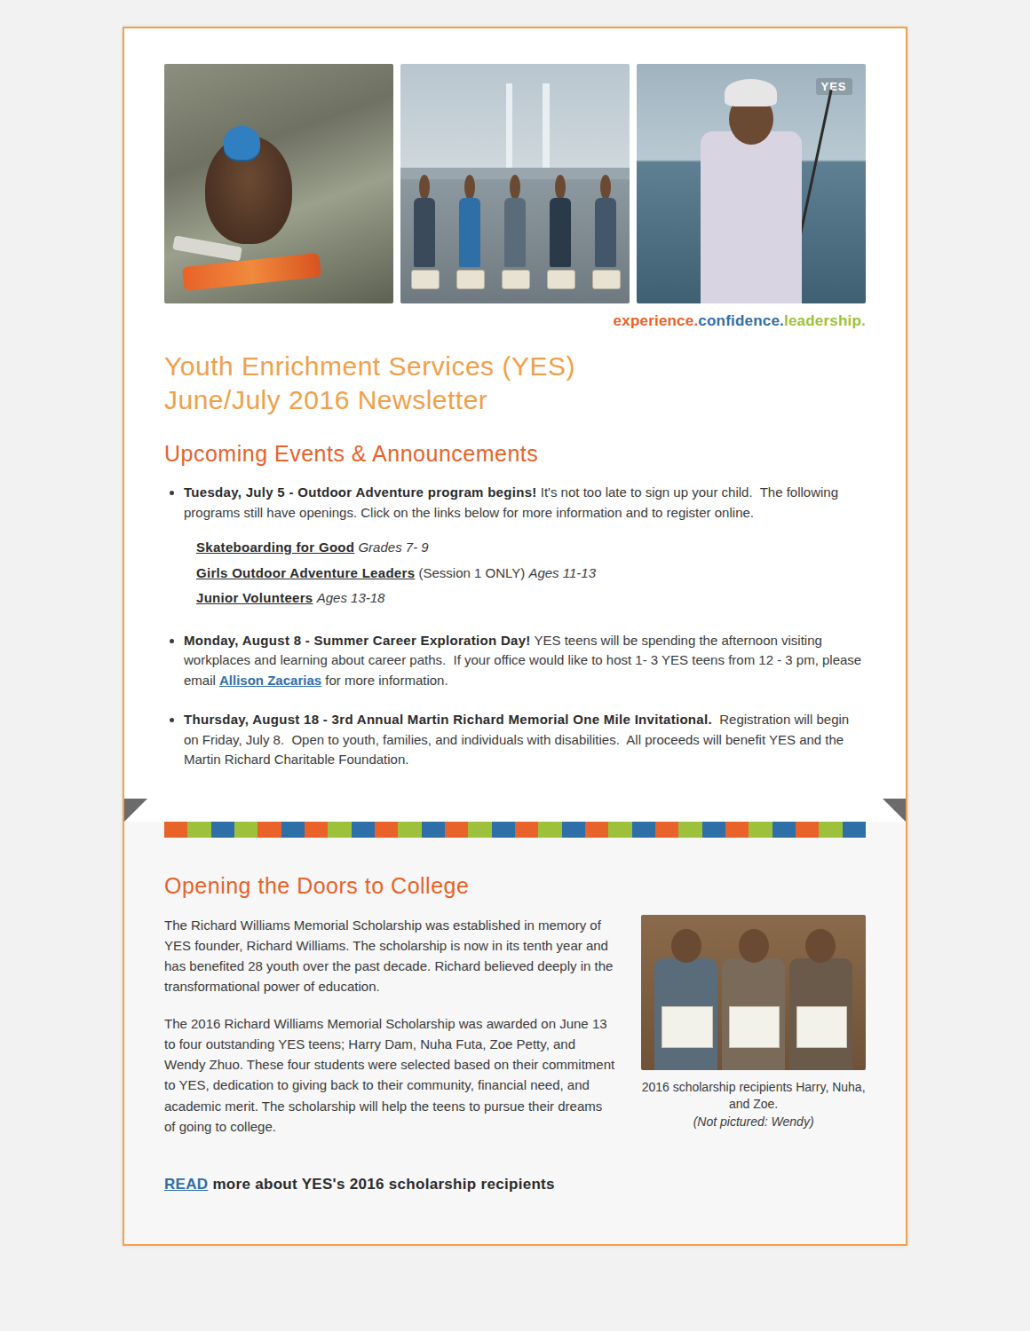YES
experience. confidence. leadership.
Youth Enrichment Services (YES)
June/July 2016 Newsletter
Upcoming Events & Announcements
Tuesday, July 5 - Outdoor Adventure program begins! It's not too late to sign up your child. The following programs still have openings. Click on the links below for more information and to register online.
Skateboarding for Good Grades 7- 9
Girls Outdoor Adventure Leaders (Session 1 ONLY) Ages 11-13
Junior Volunteers Ages 13-18
Monday, August 8 - Summer Career Exploration Day! YES teens will be spending the afternoon visiting workplaces and learning about career paths. If your office would like to host 1- 3 YES teens from 12 - 3 pm, please email Allison Zacarias for more information.
Thursday, August 18 - 3rd Annual Martin Richard Memorial One Mile Invitational. Registration will begin on Friday, July 8. Open to youth, families, and individuals with disabilities. All proceeds will benefit YES and the Martin Richard Charitable Foundation.
Opening the Doors to College
The Richard Williams Memorial Scholarship was established in memory of YES founder, Richard Williams. The scholarship is now in its tenth year and has benefited 28 youth over the past decade. Richard believed deeply in the transformational power of education.
The 2016 Richard Williams Memorial Scholarship was awarded on June 13 to four outstanding YES teens; Harry Dam, Nuha Futa, Zoe Petty, and Wendy Zhuo. These four students were selected based on their commitment to YES, dedication to giving back to their community, financial need, and academic merit. The scholarship will help the teens to pursue their dreams of going to college.
2016 scholarship recipients Harry, Nuha, and Zoe.
(Not pictured: Wendy)
READ more about YES's 2016 scholarship recipients